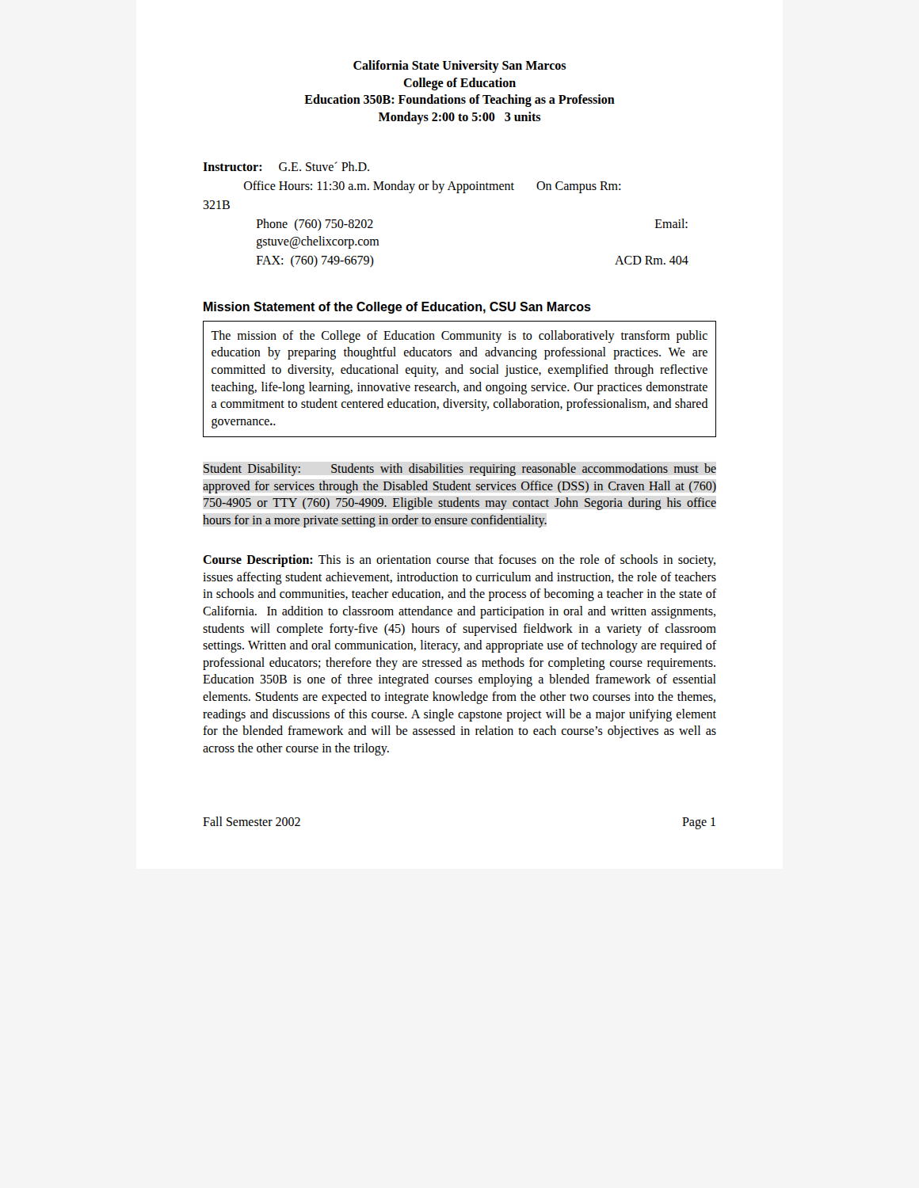California State University San Marcos
College of Education
Education 350B: Foundations of Teaching as a Profession
Mondays 2:00 to 5:00 3 units
Instructor: G.E. Stuve´ Ph.D.
Office Hours: 11:30 a.m. Monday or by Appointment On Campus Rm:
321B
Phone (760) 750-8202 Email:
gstuve@chelixcorp.com
FAX: (760) 749-6679) ACD Rm. 404
Mission Statement of the College of Education, CSU San Marcos
The mission of the College of Education Community is to collaboratively transform public education by preparing thoughtful educators and advancing professional practices. We are committed to diversity, educational equity, and social justice, exemplified through reflective teaching, life-long learning, innovative research, and ongoing service. Our practices demonstrate a commitment to student centered education, diversity, collaboration, professionalism, and shared governance..
Student Disability: Students with disabilities requiring reasonable accommodations must be approved for services through the Disabled Student services Office (DSS) in Craven Hall at (760) 750-4905 or TTY (760) 750-4909. Eligible students may contact John Segoria during his office hours for in a more private setting in order to ensure confidentiality.
Course Description: This is an orientation course that focuses on the role of schools in society, issues affecting student achievement, introduction to curriculum and instruction, the role of teachers in schools and communities, teacher education, and the process of becoming a teacher in the state of California. In addition to classroom attendance and participation in oral and written assignments, students will complete forty-five (45) hours of supervised fieldwork in a variety of classroom settings. Written and oral communication, literacy, and appropriate use of technology are required of professional educators; therefore they are stressed as methods for completing course requirements. Education 350B is one of three integrated courses employing a blended framework of essential elements. Students are expected to integrate knowledge from the other two courses into the themes, readings and discussions of this course. A single capstone project will be a major unifying element for the blended framework and will be assessed in relation to each course’s objectives as well as across the other course in the trilogy.
Fall Semester 2002 Page 1